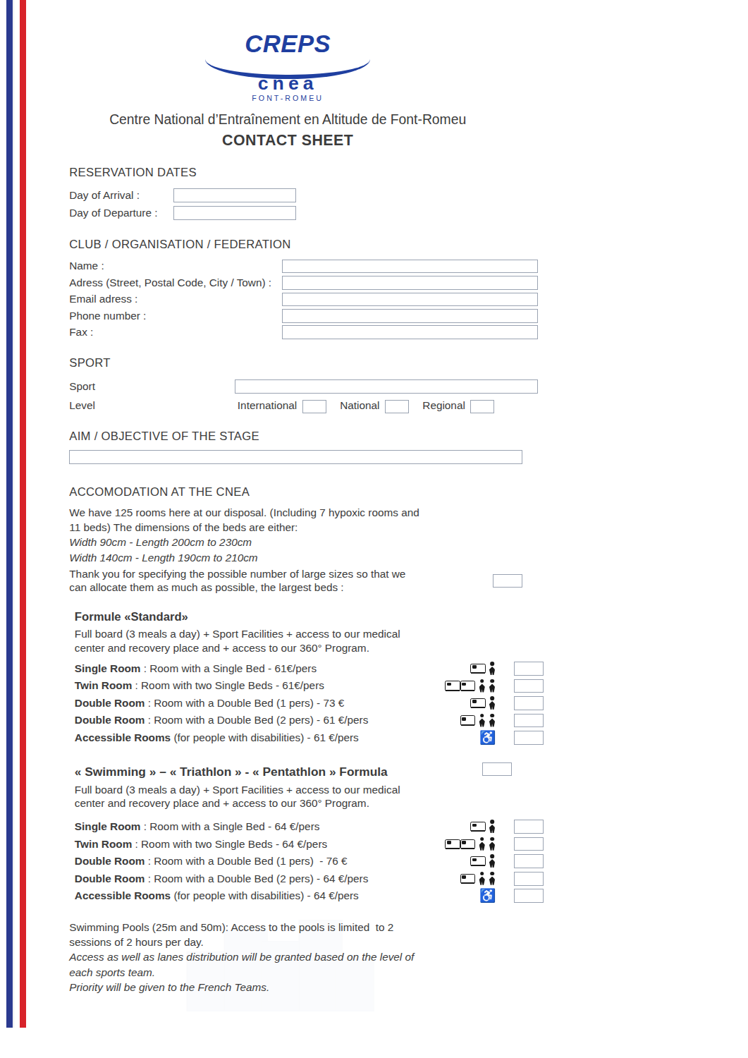CREPS
cnea
FONT-ROMEU
Centre National d’Entraînement en Altitude de Font-Romeu
CONTACT SHEET
RESERVATION DATES
| Day of Arrival : | |
| Day of Departure : | |
CLUB / ORGANISATION / FEDERATION
| Name : | |
| Adress (Street, Postal Code, City / Town) : | |
| Email adress : | |
| Phone number : | |
| Fax : | |
SPORT
| Sport | |
Level International National Regional
AIM / OBJECTIVE OF THE STAGE
ACCOMODATION AT THE CNEA
We have 125 rooms here at our disposal. (Including 7 hypoxic rooms and
11 beds) The dimensions of the beds are either:
Width 90cm - Length 200cm to 230cm
Width 140cm - Length 190cm to 210cm
Thank you for specifying the possible number of large sizes so that we
can allocate them as much as possible, the largest beds :
Formule «Standard»
Full board (3 meals a day) + Sport Facilities + access to our medical
center and recovery place and + access to our 360° Program.
| Single Room : Room with a Single Bed - 61€/pers | | |
| Twin Room : Room with two Single Beds - 61€/pers | | |
| Double Room : Room with a Double Bed (1 pers) - 73 € | | |
| Double Room : Room with a Double Bed (2 pers) - 61 €/pers | | |
| Accessible Rooms (for people with disabilities) - 61 €/pers | ♿ | |
« Swimming » – « Triathlon » - « Pentathlon » Formula
Full board (3 meals a day) + Sport Facilities + access to our medical
center and recovery place and + access to our 360° Program.
| Single Room : Room with a Single Bed - 64 €/pers | | |
| Twin Room : Room with two Single Beds - 64 €/pers | | |
| Double Room : Room with a Double Bed (1 pers) - 76 € | | |
| Double Room : Room with a Double Bed (2 pers) - 64 €/pers | | |
| Accessible Rooms (for people with disabilities) - 64 €/pers | ♿ | |
Swimming Pools (25m and 50m): Access to the pools is limited to 2
sessions of 2 hours per day.
Access as well as lanes distribution will be granted based on the level of
each sports team.
Priority will be given to the French Teams.